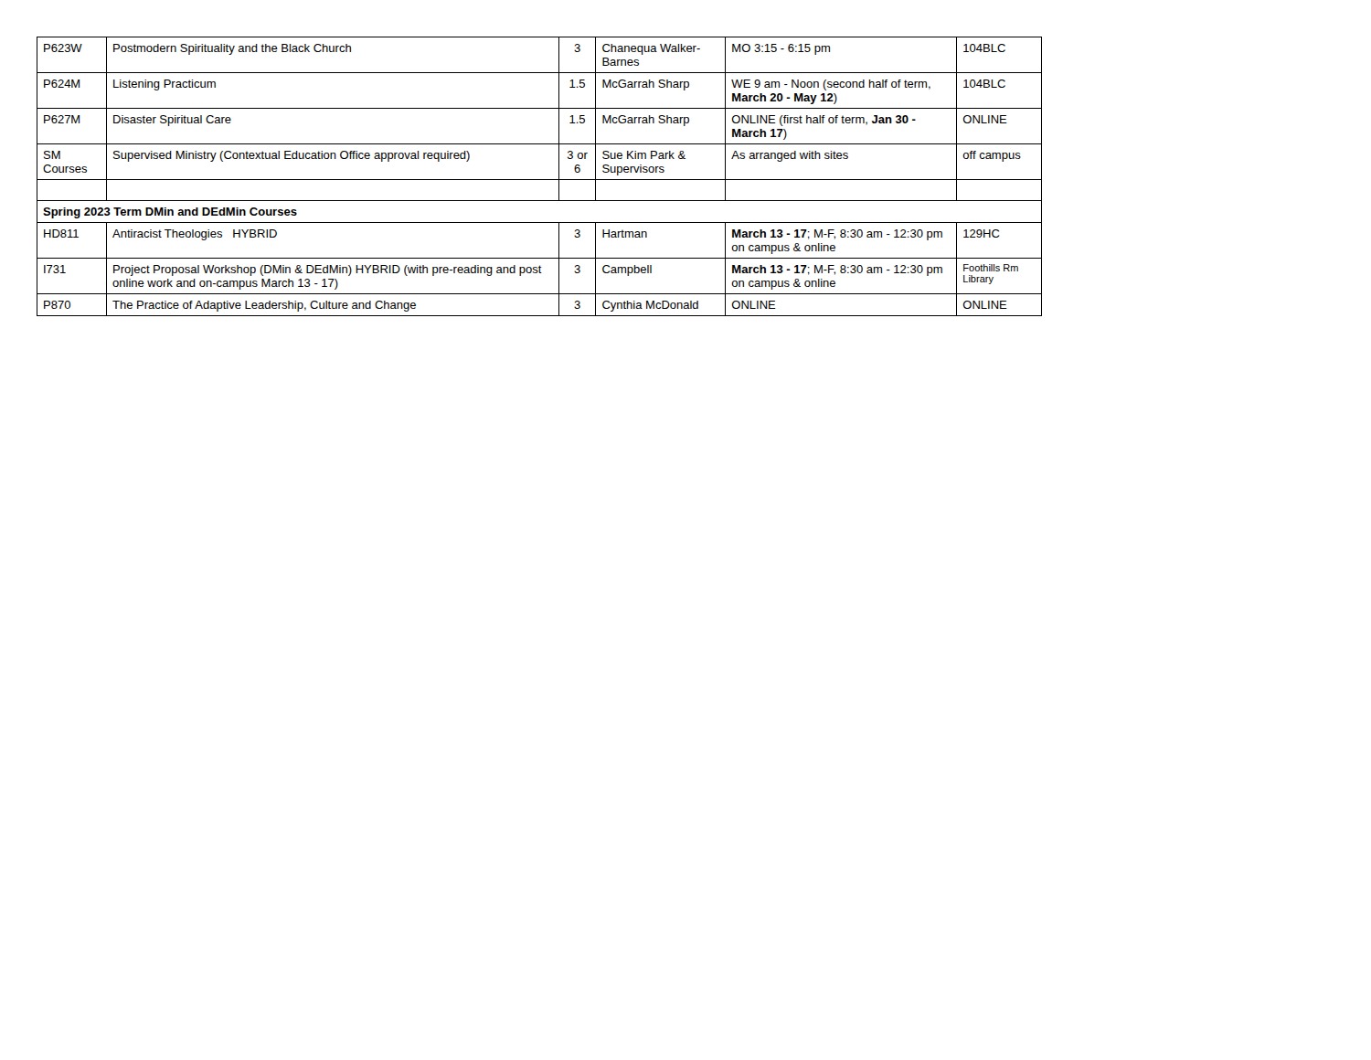| P623W | Postmodern Spirituality and the Black Church | 3 | Chanequa Walker-Barnes | MO 3:15 - 6:15 pm | 104BLC |
| P624M | Listening Practicum | 1.5 | McGarrah Sharp | WE 9 am - Noon (second half of term, March 20 - May 12 ) | 104BLC |
| P627M | Disaster Spiritual Care | 1.5 | McGarrah Sharp | ONLINE (first half of term, Jan 30 - March 17 ) | ONLINE |
| SM Courses | Supervised Ministry (Contextual Education Office approval required) | 3 or 6 | Sue Kim Park & Supervisors | As arranged with sites | off campus |
| Spring 2023 Term DMin and DEdMin Courses |
| HD811 | Antiracist Theologies HYBRID | 3 | Hartman | March 13 - 17 ; M-F, 8:30 am - 12:30 pm on campus & online | 129HC |
| I731 | Project Proposal Workshop (DMin & DEdMin) HYBRID (with pre-reading and post online work and on-campus March 13 - 17) | 3 | Campbell | March 13 - 17 ; M-F, 8:30 am - 12:30 pm on campus & online | Foothills Rm Library |
| P870 | The Practice of Adaptive Leadership, Culture and Change | 3 | Cynthia McDonald | ONLINE | ONLINE |